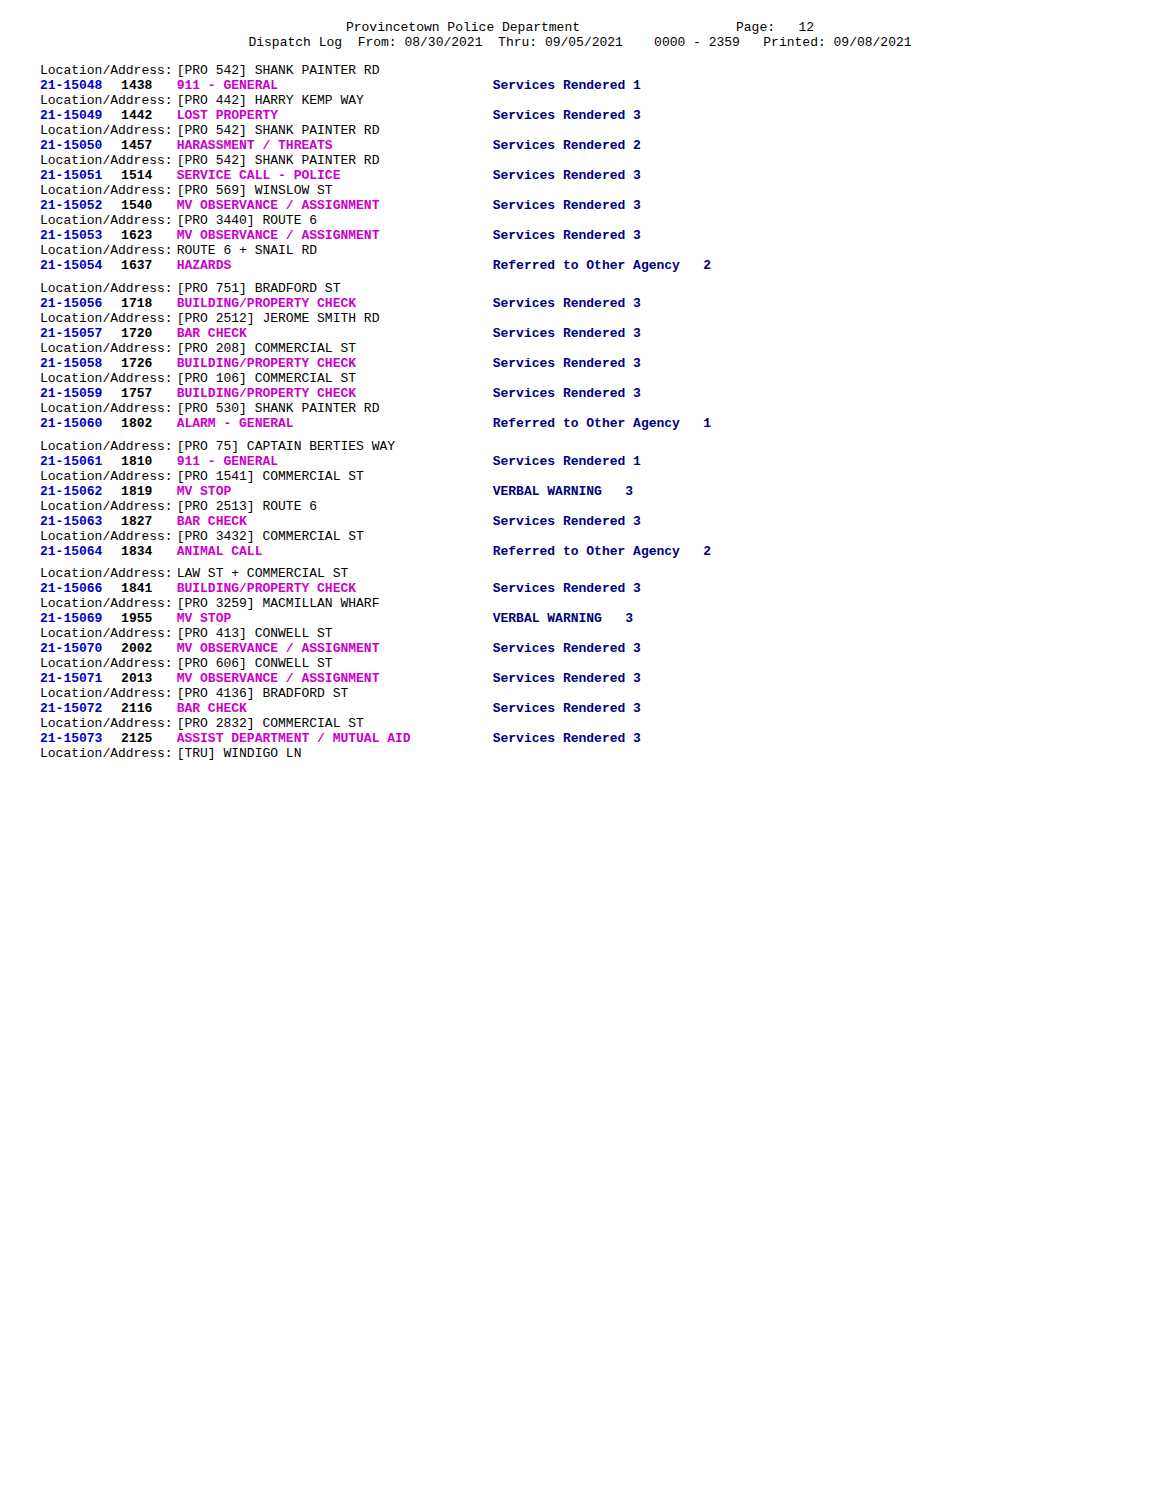Provincetown Police Department Page: 12
Dispatch Log From: 08/30/2021 Thru: 09/05/2021 0000 - 2359 Printed: 09/08/2021
| Location/Address: | [PRO 542] SHANK PAINTER RD |
| 21-15048 | 1438 | 911 - GENERAL | Services Rendered 1 |
| Location/Address: | [PRO 442] HARRY KEMP WAY |
| 21-15049 | 1442 | LOST PROPERTY | Services Rendered 3 |
| Location/Address: | [PRO 542] SHANK PAINTER RD |
| 21-15050 | 1457 | HARASSMENT / THREATS | Services Rendered 2 |
| Location/Address: | [PRO 542] SHANK PAINTER RD |
| 21-15051 | 1514 | SERVICE CALL - POLICE | Services Rendered 3 |
| Location/Address: | [PRO 569] WINSLOW ST |
| 21-15052 | 1540 | MV OBSERVANCE / ASSIGNMENT | Services Rendered 3 |
| Location/Address: | [PRO 3440] ROUTE 6 |
| 21-15053 | 1623 | MV OBSERVANCE / ASSIGNMENT | Services Rendered 3 |
| Location/Address: | ROUTE 6 + SNAIL RD |
| 21-15054 | 1637 | HAZARDS | Referred to Other Agency 2 |
| Location/Address: | [PRO 751] BRADFORD ST |
| 21-15056 | 1718 | BUILDING/PROPERTY CHECK | Services Rendered 3 |
| Location/Address: | [PRO 2512] JEROME SMITH RD |
| 21-15057 | 1720 | BAR CHECK | Services Rendered 3 |
| Location/Address: | [PRO 208] COMMERCIAL ST |
| 21-15058 | 1726 | BUILDING/PROPERTY CHECK | Services Rendered 3 |
| Location/Address: | [PRO 106] COMMERCIAL ST |
| 21-15059 | 1757 | BUILDING/PROPERTY CHECK | Services Rendered 3 |
| Location/Address: | [PRO 530] SHANK PAINTER RD |
| 21-15060 | 1802 | ALARM - GENERAL | Referred to Other Agency 1 |
| Location/Address: | [PRO 75] CAPTAIN BERTIES WAY |
| 21-15061 | 1810 | 911 - GENERAL | Services Rendered 1 |
| Location/Address: | [PRO 1541] COMMERCIAL ST |
| 21-15062 | 1819 | MV STOP | VERBAL WARNING 3 |
| Location/Address: | [PRO 2513] ROUTE 6 |
| 21-15063 | 1827 | BAR CHECK | Services Rendered 3 |
| Location/Address: | [PRO 3432] COMMERCIAL ST |
| 21-15064 | 1834 | ANIMAL CALL | Referred to Other Agency 2 |
| Location/Address: | LAW ST + COMMERCIAL ST |
| 21-15066 | 1841 | BUILDING/PROPERTY CHECK | Services Rendered 3 |
| Location/Address: | [PRO 3259] MACMILLAN WHARF |
| 21-15069 | 1955 | MV STOP | VERBAL WARNING 3 |
| Location/Address: | [PRO 413] CONWELL ST |
| 21-15070 | 2002 | MV OBSERVANCE / ASSIGNMENT | Services Rendered 3 |
| Location/Address: | [PRO 606] CONWELL ST |
| 21-15071 | 2013 | MV OBSERVANCE / ASSIGNMENT | Services Rendered 3 |
| Location/Address: | [PRO 4136] BRADFORD ST |
| 21-15072 | 2116 | BAR CHECK | Services Rendered 3 |
| Location/Address: | [PRO 2832] COMMERCIAL ST |
| 21-15073 | 2125 | ASSIST DEPARTMENT / MUTUAL AID | Services Rendered 3 |
| Location/Address: | [TRU] WINDIGO LN |